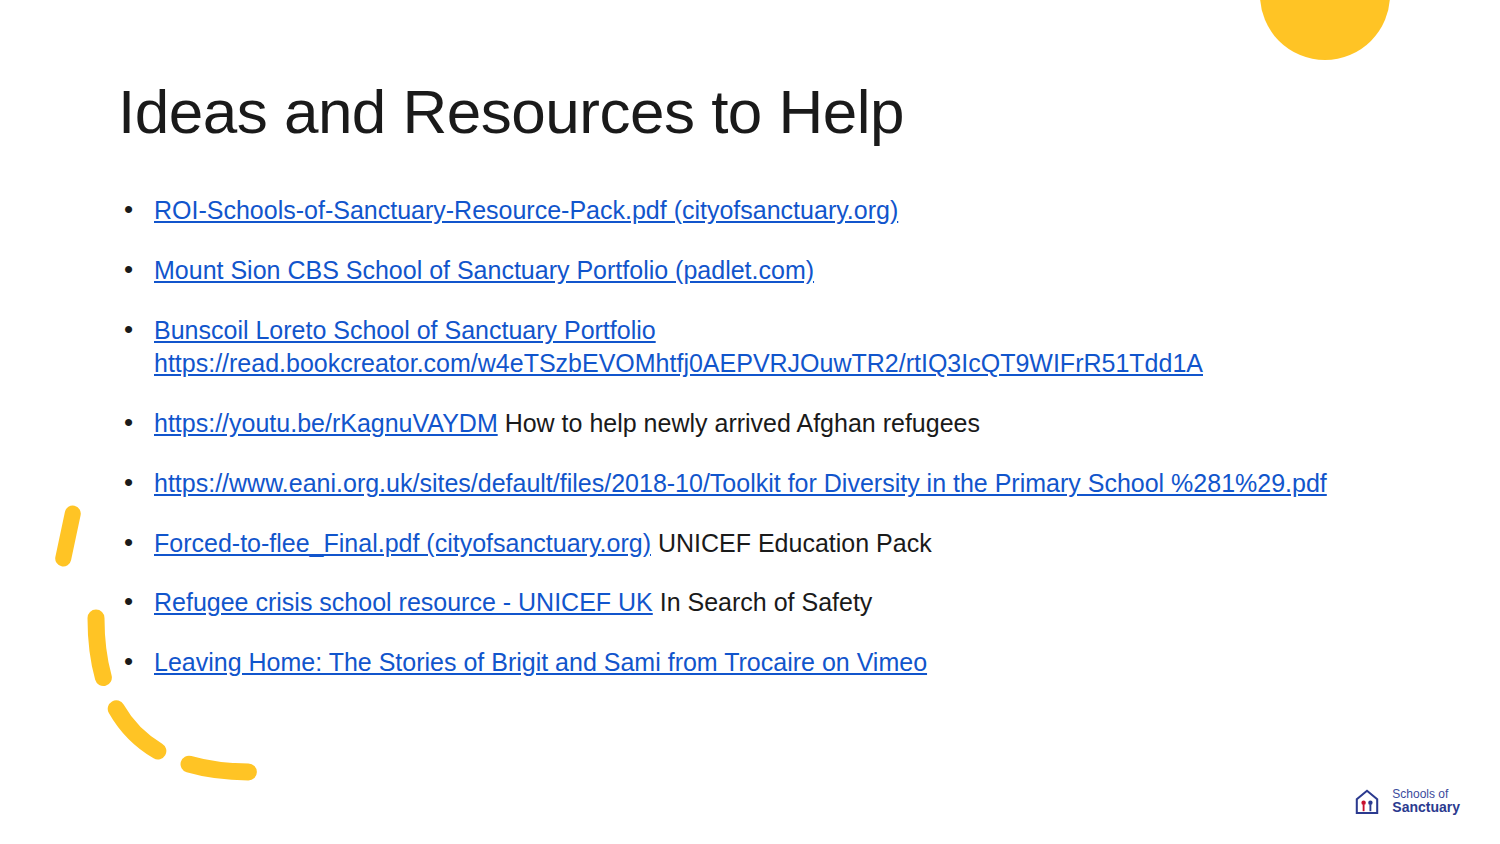Ideas and Resources to Help
ROI-Schools-of-Sanctuary-Resource-Pack.pdf (cityofsanctuary.org)
Mount Sion CBS School of Sanctuary Portfolio (padlet.com)
Bunscoil Loreto School of Sanctuary Portfolio https://read.bookcreator.com/w4eTSzbEVOMhtfj0AEPVRJOuwTR2/rtIQ3IcQT9WIFrR51Tdd1A
https://youtu.be/rKagnuVAYDM How to help newly arrived Afghan refugees
https://www.eani.org.uk/sites/default/files/2018-10/Toolkit for Diversity in the Primary School %281%29.pdf
Forced-to-flee_Final.pdf (cityofsanctuary.org) UNICEF Education Pack
Refugee crisis school resource - UNICEF UK In Search of Safety
Leaving Home: The Stories of Brigit and Sami from Trocaire on Vimeo
Schools of Sanctuary